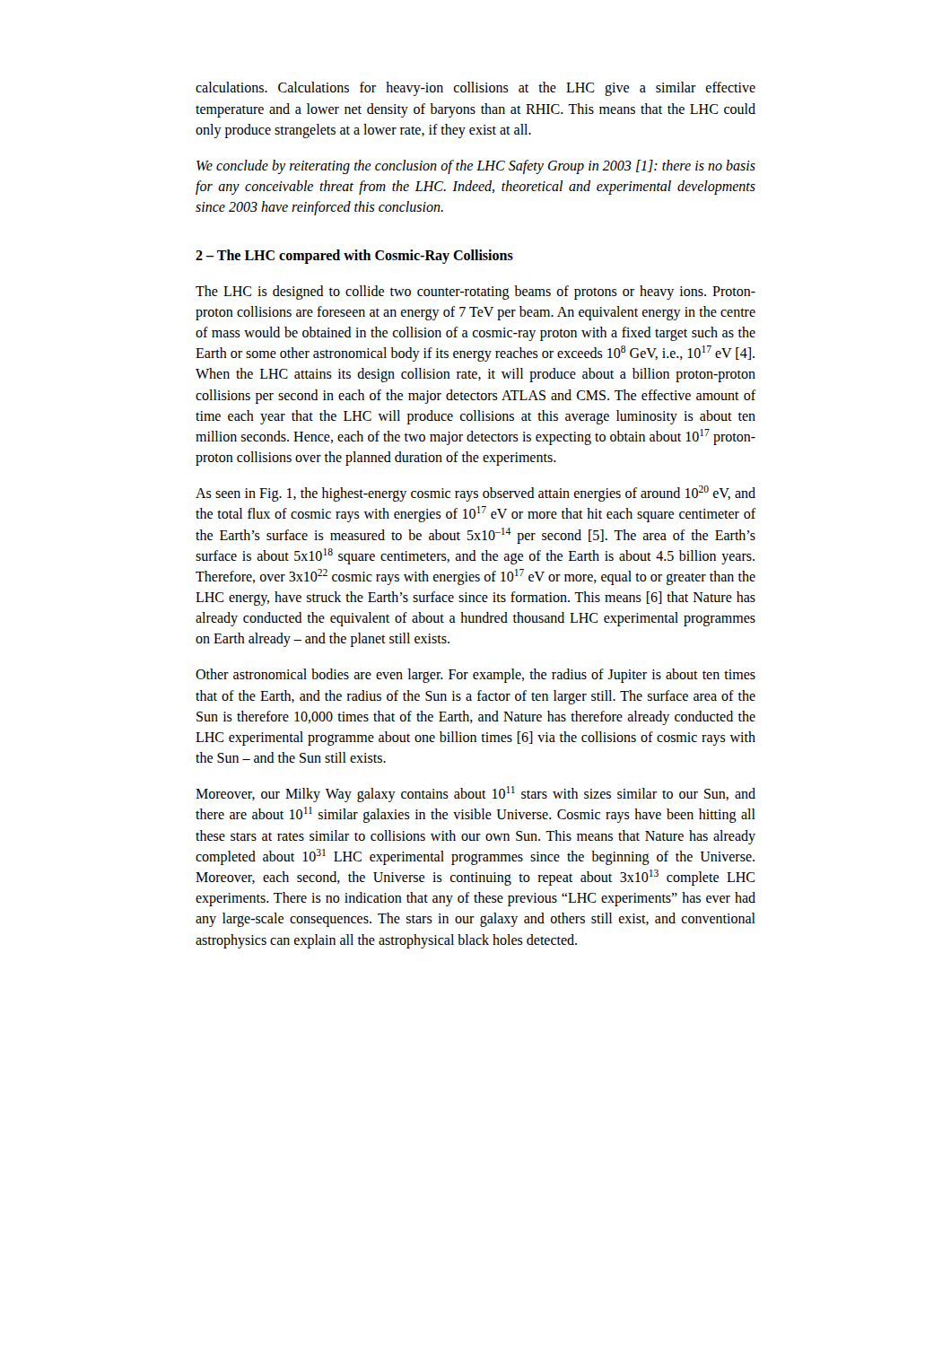calculations. Calculations for heavy-ion collisions at the LHC give a similar effective temperature and a lower net density of baryons than at RHIC. This means that the LHC could only produce strangelets at a lower rate, if they exist at all.
We conclude by reiterating the conclusion of the LHC Safety Group in 2003 [1]: there is no basis for any conceivable threat from the LHC. Indeed, theoretical and experimental developments since 2003 have reinforced this conclusion.
2 – The LHC compared with Cosmic-Ray Collisions
The LHC is designed to collide two counter-rotating beams of protons or heavy ions. Proton-proton collisions are foreseen at an energy of 7 TeV per beam. An equivalent energy in the centre of mass would be obtained in the collision of a cosmic-ray proton with a fixed target such as the Earth or some other astronomical body if its energy reaches or exceeds 108 GeV, i.e., 1017 eV [4]. When the LHC attains its design collision rate, it will produce about a billion proton-proton collisions per second in each of the major detectors ATLAS and CMS. The effective amount of time each year that the LHC will produce collisions at this average luminosity is about ten million seconds. Hence, each of the two major detectors is expecting to obtain about 1017 proton-proton collisions over the planned duration of the experiments.
As seen in Fig. 1, the highest-energy cosmic rays observed attain energies of around 1020 eV, and the total flux of cosmic rays with energies of 1017 eV or more that hit each square centimeter of the Earth’s surface is measured to be about 5x10–14 per second [5]. The area of the Earth’s surface is about 5x1018 square centimeters, and the age of the Earth is about 4.5 billion years. Therefore, over 3x1022 cosmic rays with energies of 1017 eV or more, equal to or greater than the LHC energy, have struck the Earth’s surface since its formation. This means [6] that Nature has already conducted the equivalent of about a hundred thousand LHC experimental programmes on Earth already – and the planet still exists.
Other astronomical bodies are even larger. For example, the radius of Jupiter is about ten times that of the Earth, and the radius of the Sun is a factor of ten larger still. The surface area of the Sun is therefore 10,000 times that of the Earth, and Nature has therefore already conducted the LHC experimental programme about one billion times [6] via the collisions of cosmic rays with the Sun – and the Sun still exists.
Moreover, our Milky Way galaxy contains about 1011 stars with sizes similar to our Sun, and there are about 1011 similar galaxies in the visible Universe. Cosmic rays have been hitting all these stars at rates similar to collisions with our own Sun. This means that Nature has already completed about 1031 LHC experimental programmes since the beginning of the Universe. Moreover, each second, the Universe is continuing to repeat about 3x1013 complete LHC experiments. There is no indication that any of these previous “LHC experiments” has ever had any large-scale consequences. The stars in our galaxy and others still exist, and conventional astrophysics can explain all the astrophysical black holes detected.